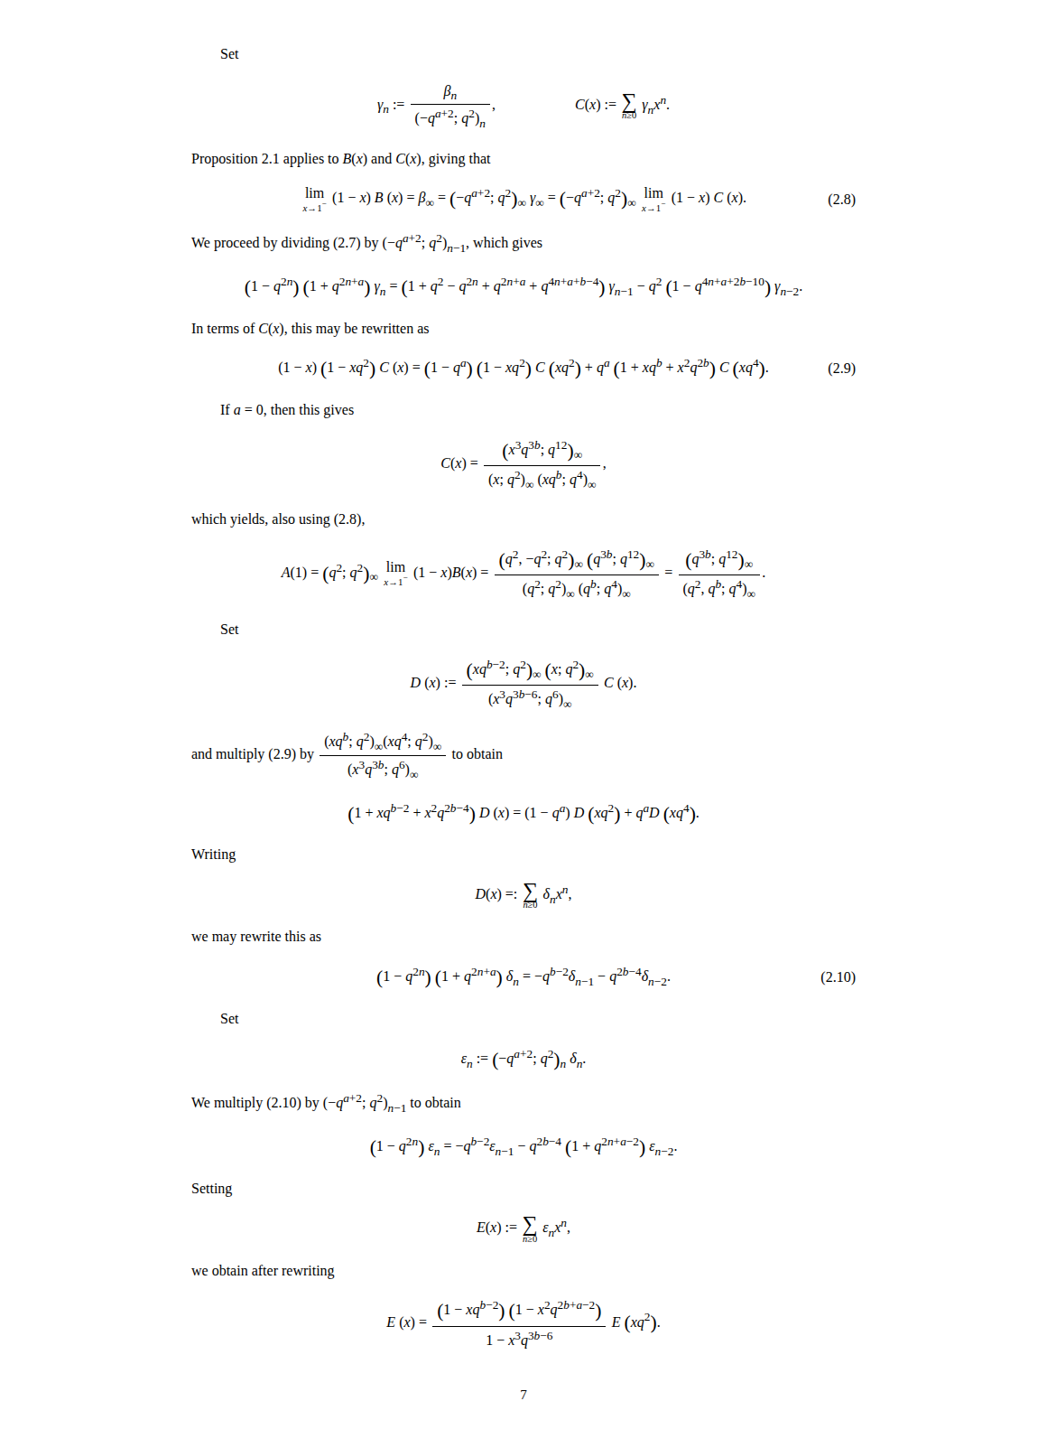Set
γn := βn (−qa+2; q2)n , C(x) := ∑n≥0 γnxn.
Proposition 2.1 applies to B(x) and C(x), giving that
lim x→1− (1 − x) B (x) = β∞ = (−qa+2; q2)∞ γ∞ = (−qa+2; q2)∞ lim x→1− (1 − x) C (x). (2.8)
We proceed by dividing (2.7) by (−qa+2; q2)n−1, which gives
(1 − q2n) (1 + q2n+a) γn = (1 + q2 − q2n + q2n+a + q4n+a+b−4) γn−1 − q2 (1 − q4n+a+2b−10) γn−2.
In terms of C(x), this may be rewritten as
(1 − x) (1 − xq2) C (x) = (1 − qa) (1 − xq2) C (xq2) + qa (1 + xqb + x2q2b) C (xq4). (2.9)
If a = 0, then this gives
C(x) = (x3q3b; q12)∞ (x; q2)∞ (xqb; q4)∞ ,
which yields, also using (2.8),
A(1) = (q2; q2)∞ lim x→1− (1 − x)B(x) = (q2, −q2; q2)∞ (q3b; q12)∞ (q2; q2)∞ (qb; q4)∞ = (q3b; q12)∞ (q2, qb; q4)∞ .
Set
D (x) := (xqb−2; q2)∞ (x; q2)∞ (x3q3b−6; q6)∞ C (x).
and multiply (2.9) by (xqb; q2)∞(xq4; q2)∞ (x3q3b; q6)∞ to obtain
(1 + xqb−2 + x2q2b−4) D (x) = (1 − qa) D (xq2) + qaD (xq4).
Writing
D(x) =: ∑n≥0 δnxn,
we may rewrite this as
(1 − q2n) (1 + q2n+a) δn = −qb−2δn−1 − q2b−4δn−2. (2.10)
Set
εn := (−qa+2; q2)n δn.
We multiply (2.10) by (−qa+2; q2)n−1 to obtain
(1 − q2n) εn = −qb−2εn−1 − q2b−4 (1 + q2n+a−2) εn−2.
Setting
E(x) := ∑n≥0 εnxn,
we obtain after rewriting
E (x) = (1 − xqb−2) (1 − x2q2b+a−2) 1 − x3q3b−6 E (xq2).
7